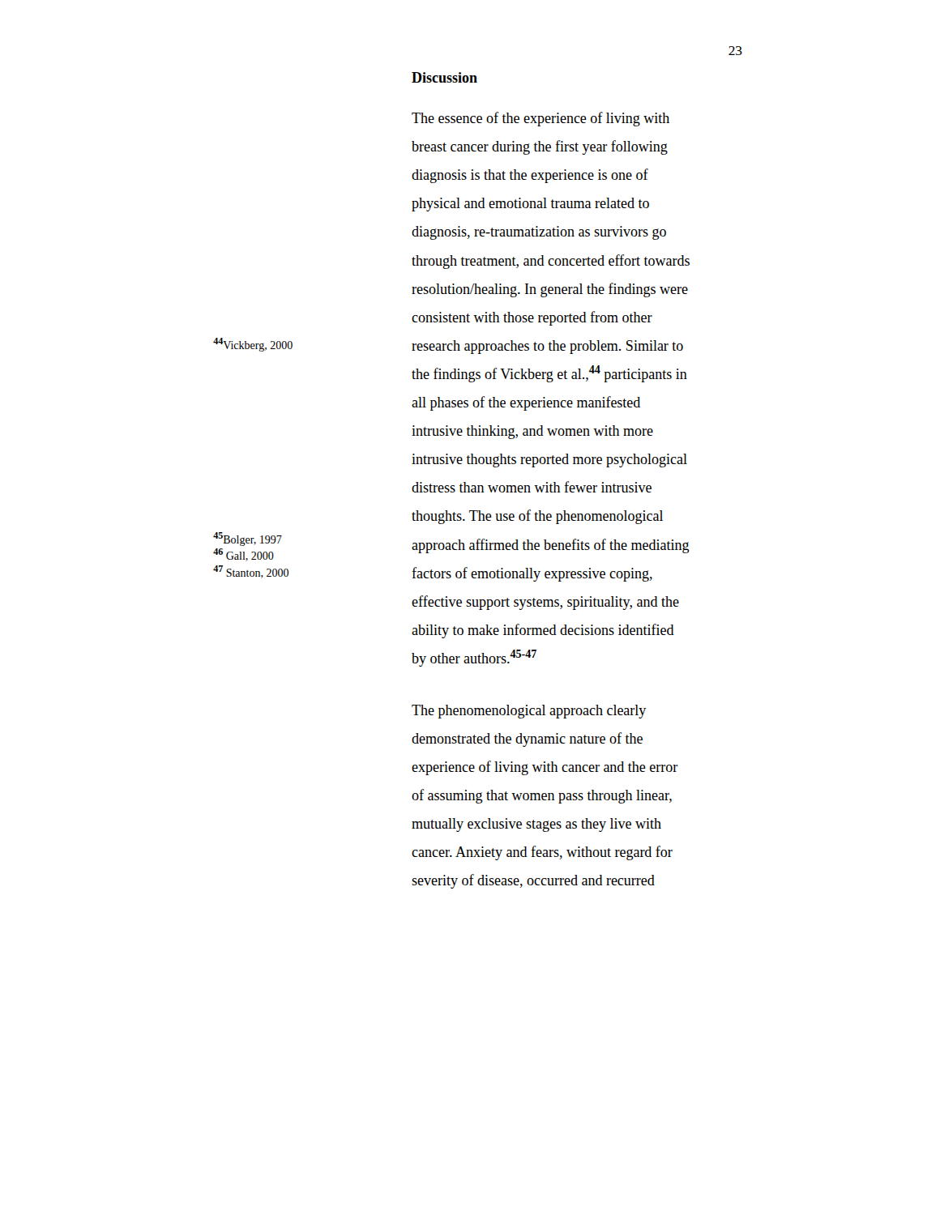23
44Vickberg, 2000
45Bolger, 1997
46 Gall, 2000
47 Stanton, 2000
Discussion
The essence of the experience of living with breast cancer during the first year following diagnosis is that the experience is one of physical and emotional trauma related to diagnosis, re-traumatization as survivors go through treatment, and concerted effort towards resolution/healing. In general the findings were consistent with those reported from other research approaches to the problem. Similar to the findings of Vickberg et al.,44 participants in all phases of the experience manifested intrusive thinking, and women with more intrusive thoughts reported more psychological distress than women with fewer intrusive thoughts. The use of the phenomenological approach affirmed the benefits of the mediating factors of emotionally expressive coping, effective support systems, spirituality, and the ability to make informed decisions identified by other authors.45-47
The phenomenological approach clearly demonstrated the dynamic nature of the experience of living with cancer and the error of assuming that women pass through linear, mutually exclusive stages as they live with cancer. Anxiety and fears, without regard for severity of disease, occurred and recurred